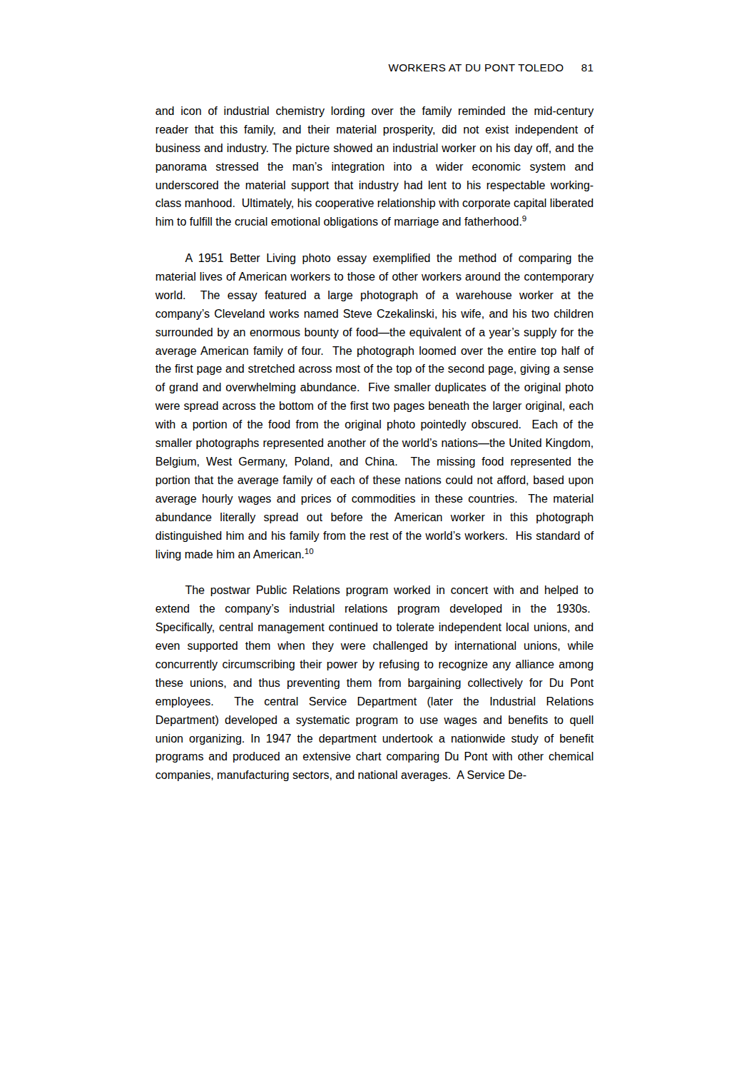WORKERS AT DU PONT TOLEDO 81
and icon of industrial chemistry lording over the family reminded the mid-century reader that this family, and their material prosperity, did not exist independent of business and industry. The picture showed an industrial worker on his day off, and the panorama stressed the man’s integration into a wider economic system and underscored the material support that industry had lent to his respectable working-class manhood. Ultimately, his cooperative relationship with corporate capital liberated him to fulfill the crucial emotional obligations of marriage and fatherhood.9
A 1951 Better Living photo essay exemplified the method of comparing the material lives of American workers to those of other workers around the contemporary world. The essay featured a large photograph of a warehouse worker at the company’s Cleveland works named Steve Czekalinski, his wife, and his two children surrounded by an enormous bounty of food—the equivalent of a year’s supply for the average American family of four. The photograph loomed over the entire top half of the first page and stretched across most of the top of the second page, giving a sense of grand and overwhelming abundance. Five smaller duplicates of the original photo were spread across the bottom of the first two pages beneath the larger original, each with a portion of the food from the original photo pointedly obscured. Each of the smaller photographs represented another of the world’s nations—the United Kingdom, Belgium, West Germany, Poland, and China. The missing food represented the portion that the average family of each of these nations could not afford, based upon average hourly wages and prices of commodities in these countries. The material abundance literally spread out before the American worker in this photograph distinguished him and his family from the rest of the world’s workers. His standard of living made him an American.10
The postwar Public Relations program worked in concert with and helped to extend the company’s industrial relations program developed in the 1930s. Specifically, central management continued to tolerate independent local unions, and even supported them when they were challenged by international unions, while concurrently circumscribing their power by refusing to recognize any alliance among these unions, and thus preventing them from bargaining collectively for Du Pont employees. The central Service Department (later the Industrial Relations Department) developed a systematic program to use wages and benefits to quell union organizing. In 1947 the department undertook a nationwide study of benefit programs and produced an extensive chart comparing Du Pont with other chemical companies, manufacturing sectors, and national averages. A Service De-